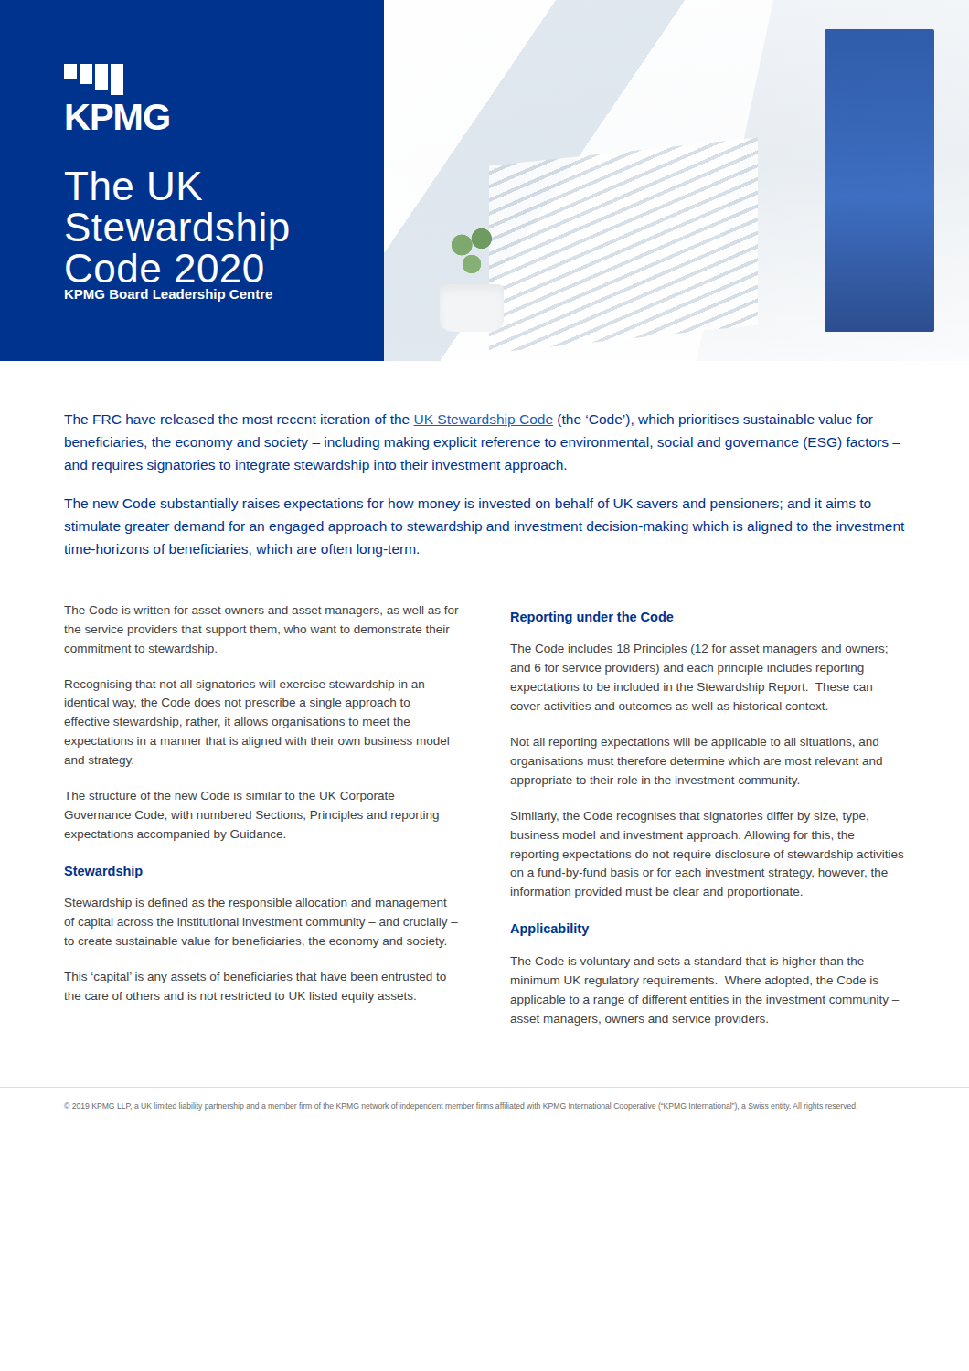KPMG
The UK Stewardship
Code 2020
KPMG Board Leadership Centre
The FRC have released the most recent iteration of the UK Stewardship Code (the ‘Code’), which prioritises sustainable value for beneficiaries, the economy and society – including making explicit reference to environmental, social and governance (ESG) factors – and requires signatories to integrate stewardship into their investment approach.
The new Code substantially raises expectations for how money is invested on behalf of UK savers and pensioners; and it aims to stimulate greater demand for an engaged approach to stewardship and investment decision-making which is aligned to the investment time-horizons of beneficiaries, which are often long-term.
The Code is written for asset owners and asset managers, as well as for the service providers that support them, who want to demonstrate their commitment to stewardship.
Recognising that not all signatories will exercise stewardship in an identical way, the Code does not prescribe a single approach to effective stewardship, rather, it allows organisations to meet the expectations in a manner that is aligned with their own business model and strategy.
The structure of the new Code is similar to the UK Corporate Governance Code, with numbered Sections, Principles and reporting expectations accompanied by Guidance.
Stewardship
Stewardship is defined as the responsible allocation and management of capital across the institutional investment community – and crucially – to create sustainable value for beneficiaries, the economy and society.
This ‘capital’ is any assets of beneficiaries that have been entrusted to the care of others and is not restricted to UK listed equity assets.
Reporting under the Code
The Code includes 18 Principles (12 for asset managers and owners; and 6 for service providers) and each principle includes reporting expectations to be included in the Stewardship Report. These can cover activities and outcomes as well as historical context.
Not all reporting expectations will be applicable to all situations, and organisations must therefore determine which are most relevant and appropriate to their role in the investment community.
Similarly, the Code recognises that signatories differ by size, type, business model and investment approach. Allowing for this, the reporting expectations do not require disclosure of stewardship activities on a fund-by-fund basis or for each investment strategy, however, the information provided must be clear and proportionate.
Applicability
The Code is voluntary and sets a standard that is higher than the minimum UK regulatory requirements. Where adopted, the Code is applicable to a range of different entities in the investment community – asset managers, owners and service providers.
© 2019 KPMG LLP, a UK limited liability partnership and a member firm of the KPMG network of independent member firms affiliated with KPMG International Cooperative (“KPMG International”), a Swiss entity. All rights reserved.